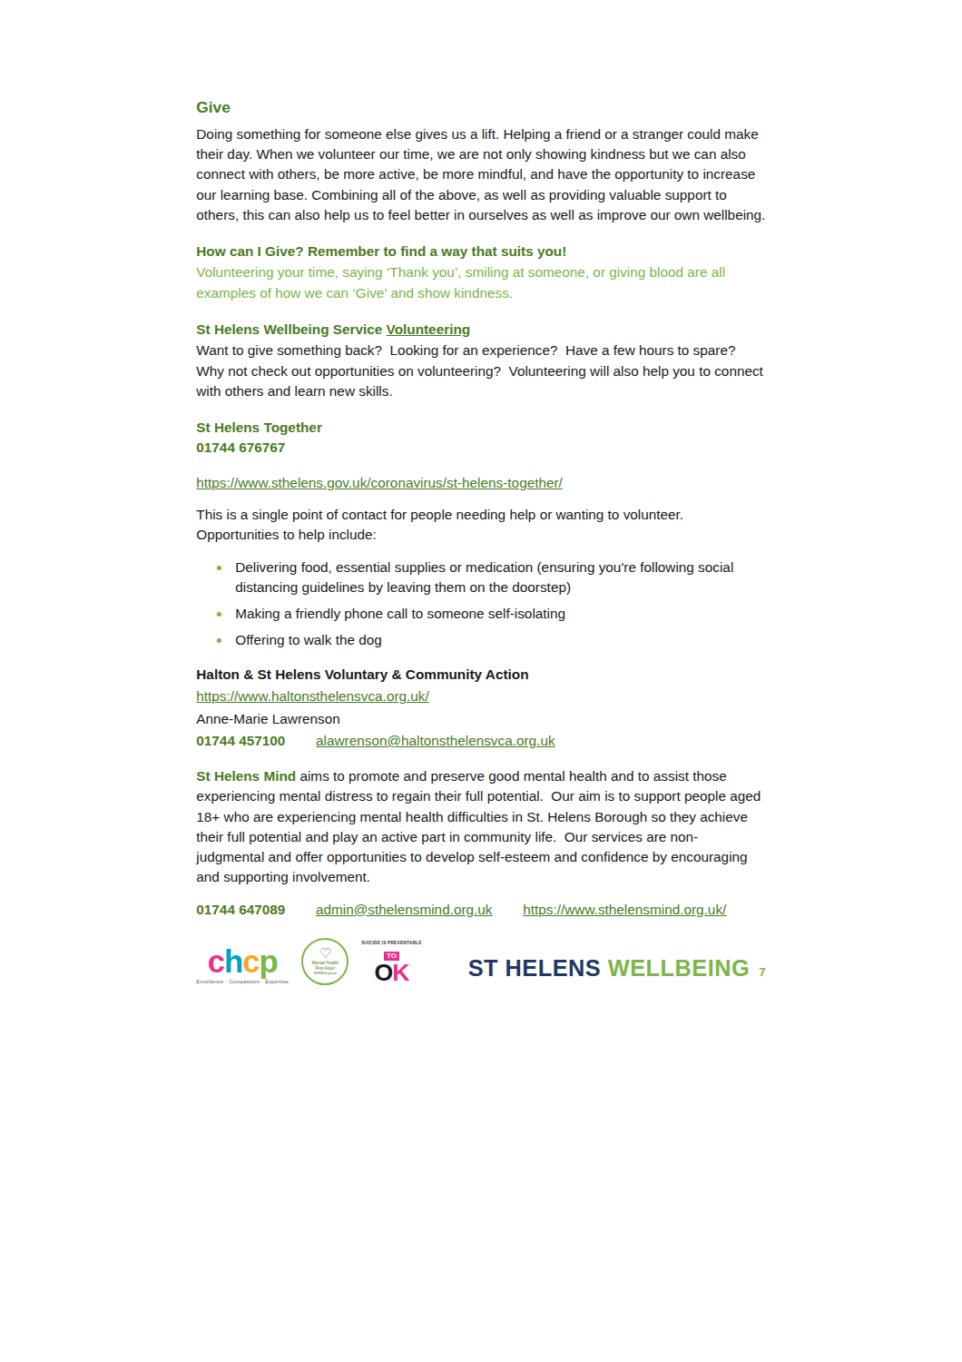Give
Doing something for someone else gives us a lift. Helping a friend or a stranger could make their day. When we volunteer our time, we are not only showing kindness but we can also connect with others, be more active, be more mindful, and have the opportunity to increase our learning base. Combining all of the above, as well as providing valuable support to others, this can also help us to feel better in ourselves as well as improve our own wellbeing.
How can I Give? Remember to find a way that suits you!
Volunteering your time, saying ‘Thank you’, smiling at someone, or giving blood are all examples of how we can ‘Give’ and show kindness.
St Helens Wellbeing Service Volunteering
Want to give something back? Looking for an experience? Have a few hours to spare? Why not check out opportunities on volunteering? Volunteering will also help you to connect with others and learn new skills.
St Helens Together
01744 676767
https://www.sthelens.gov.uk/coronavirus/st-helens-together/
This is a single point of contact for people needing help or wanting to volunteer. Opportunities to help include:
Delivering food, essential supplies or medication (ensuring you're following social distancing guidelines by leaving them on the doorstep)
Making a friendly phone call to someone self-isolating
Offering to walk the dog
Halton & St Helens Voluntary & Community Action
https://www.haltonsthelensvca.org.uk/
Anne-Marie Lawrenson
01744 457100 alawrenson@haltonsthelensvca.org.uk
St Helens Mind aims to promote and preserve good mental health and to assist those experiencing mental distress to regain their full potential. Our aim is to support people aged 18+ who are experiencing mental health difficulties in St. Helens Borough so they achieve their full potential and play an active part in community life. Our services are non-judgmental and offer opportunities to develop self-esteem and confidence by encouraging and supporting involvement.
01744 647089 admin@sthelensmind.org.uk https://www.sthelensmind.org.uk/
chcp
Excellence · Compassion · Expertise
♡
Mental Health
First Aider
MHFA England
SUICIDE IS PREVENTABLE
TO
OK
ST HELENS WELLBEING
7